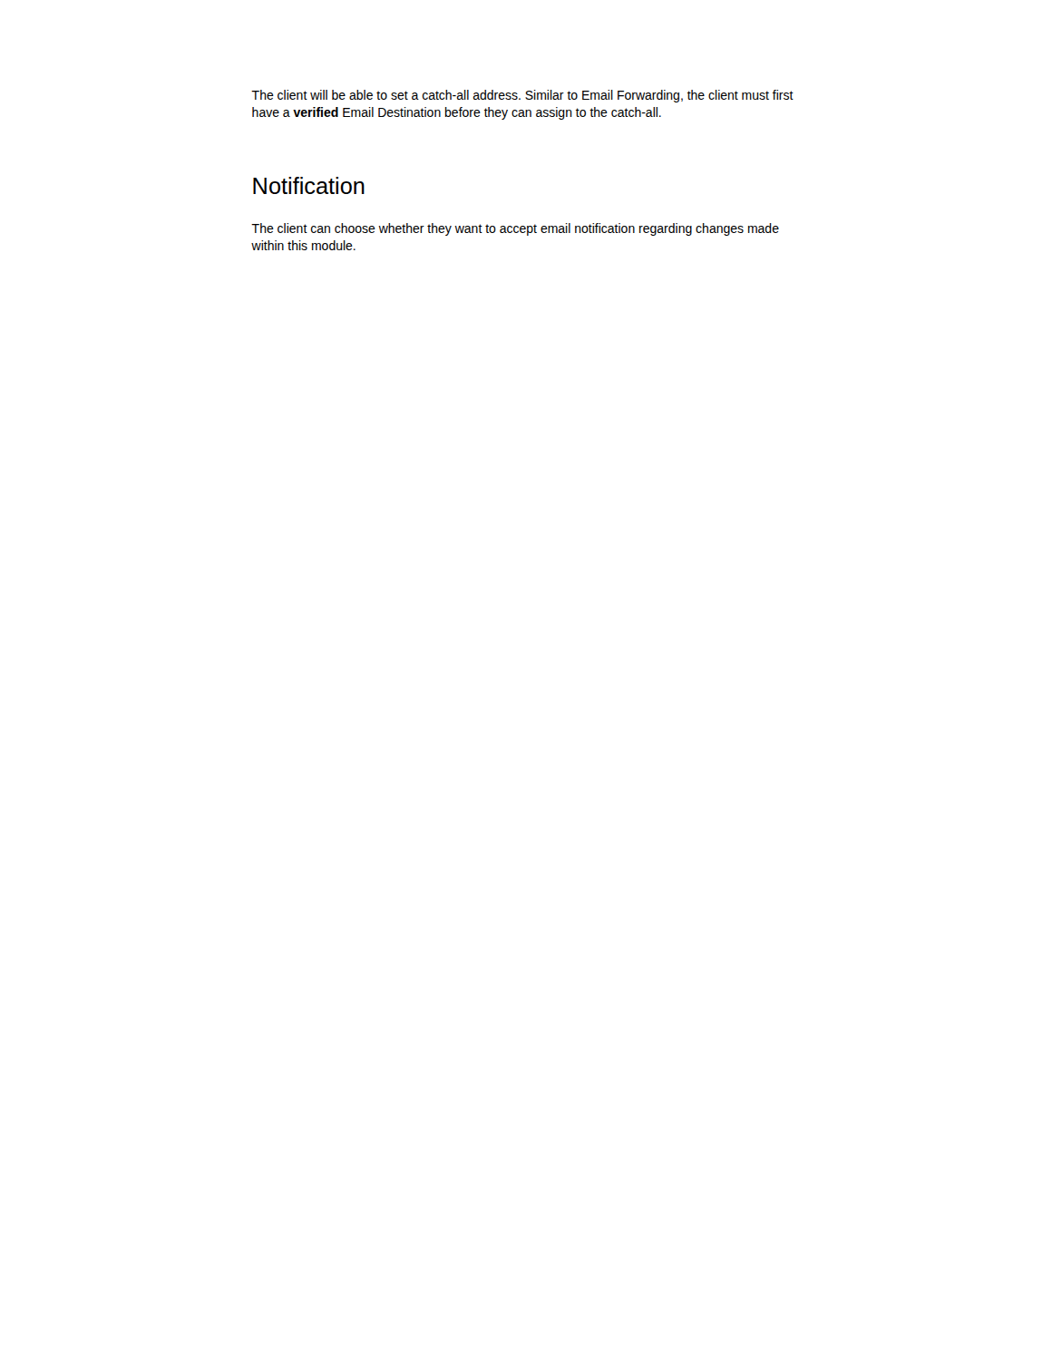The client will be able to set a catch-all address. Similar to Email Forwarding, the client must first have a verified Email Destination before they can assign to the catch-all.
Notification
The client can choose whether they want to accept email notification regarding changes made within this module.